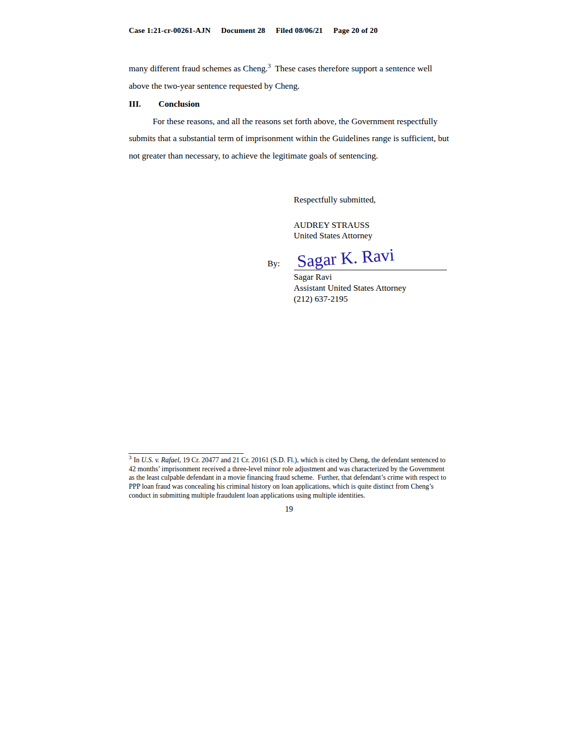Case 1:21-cr-00261-AJN Document 28 Filed 08/06/21 Page 20 of 20
many different fraud schemes as Cheng.3 These cases therefore support a sentence well above the two-year sentence requested by Cheng.
III. Conclusion
For these reasons, and all the reasons set forth above, the Government respectfully submits that a substantial term of imprisonment within the Guidelines range is sufficient, but not greater than necessary, to achieve the legitimate goals of sentencing.
Respectfully submitted,
AUDREY STRAUSS
United States Attorney
By: Sagar K. Ravi
Sagar Ravi
Assistant United States Attorney
(212) 637-2195
3 In U.S. v. Rafael, 19 Cr. 20477 and 21 Cr. 20161 (S.D. Fl.), which is cited by Cheng, the defendant sentenced to 42 months’ imprisonment received a three-level minor role adjustment and was characterized by the Government as the least culpable defendant in a movie financing fraud scheme. Further, that defendant’s crime with respect to PPP loan fraud was concealing his criminal history on loan applications, which is quite distinct from Cheng’s conduct in submitting multiple fraudulent loan applications using multiple identities.
19